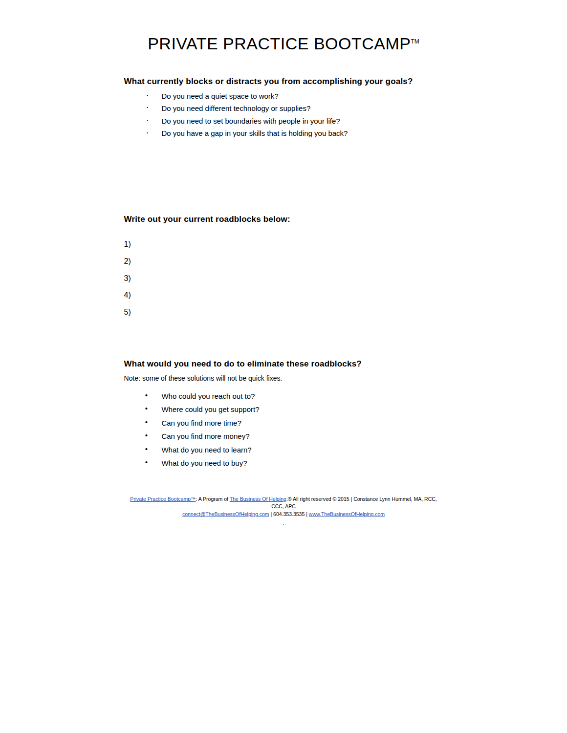PRIVATE PRACTICE BOOTCAMPTM
What currently blocks or distracts you from accomplishing your goals?
Do you need a quiet space to work?
Do you need different technology or supplies?
Do you need to set boundaries with people in your life?
Do you have a gap in your skills that is holding you back?
Write out your current roadblocks below:
1)
2)
3)
4)
5)
What would you need to do to eliminate these roadblocks?
Note: some of these solutions will not be quick fixes.
Who could you reach out to?
Where could you get support?
Can you find more time?
Can you find more money?
What do you need to learn?
What do you need to buy?
Private Practice Bootcamp™: A Program of The Business Of Helping.® All right reserved © 2015 | Constance Lynn Hummel, MA, RCC, CCC, APC
connect@TheBusinessOfHelping.com | 604.353.3535 | www.TheBusinessOfHelping.com
.